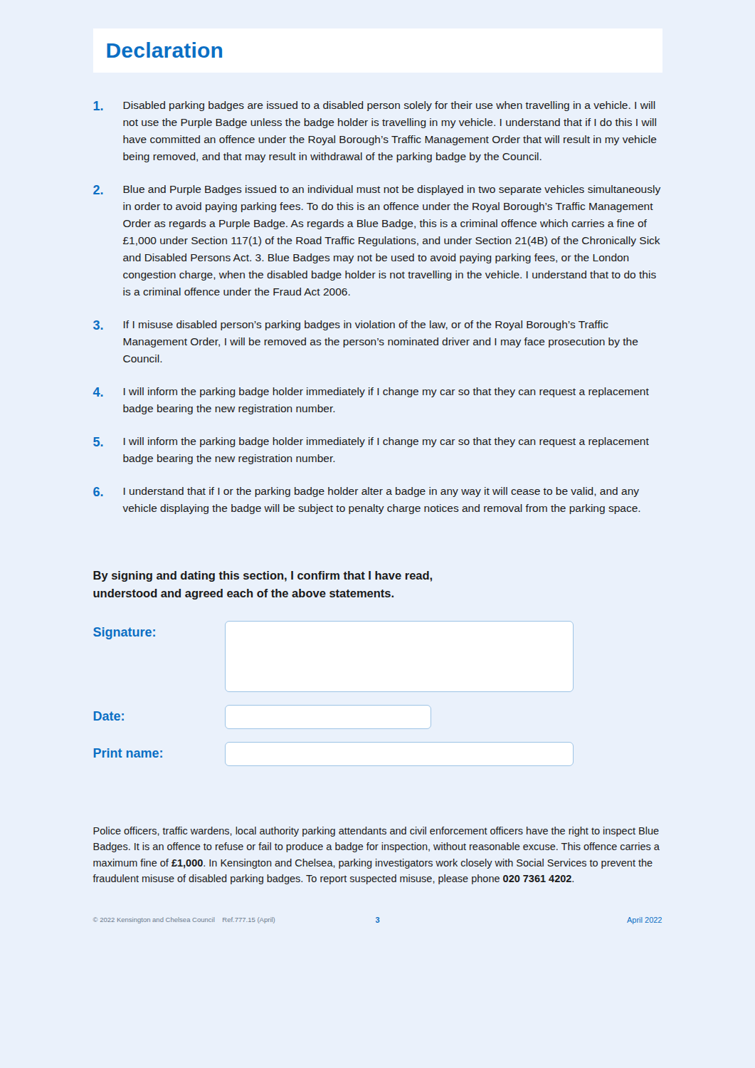Declaration
Disabled parking badges are issued to a disabled person solely for their use when travelling in a vehicle. I will not use the Purple Badge unless the badge holder is travelling in my vehicle. I understand that if I do this I will have committed an offence under the Royal Borough’s Traffic Management Order that will result in my vehicle being removed, and that may result in withdrawal of the parking badge by the Council.
Blue and Purple Badges issued to an individual must not be displayed in two separate vehicles simultaneously in order to avoid paying parking fees. To do this is an offence under the Royal Borough’s Traffic Management Order as regards a Purple Badge. As regards a Blue Badge, this is a criminal offence which carries a fine of £1,000 under Section 117(1) of the Road Traffic Regulations, and under Section 21(4B) of the Chronically Sick and Disabled Persons Act. 3. Blue Badges may not be used to avoid paying parking fees, or the London congestion charge, when the disabled badge holder is not travelling in the vehicle. I understand that to do this is a criminal offence under the Fraud Act 2006.
If I misuse disabled person’s parking badges in violation of the law, or of the Royal Borough’s Traffic Management Order, I will be removed as the person’s nominated driver and I may face prosecution by the Council.
I will inform the parking badge holder immediately if I change my car so that they can request a replacement badge bearing the new registration number.
I will inform the parking badge holder immediately if I change my car so that they can request a replacement badge bearing the new registration number.
I understand that if I or the parking badge holder alter a badge in any way it will cease to be valid, and any vehicle displaying the badge will be subject to penalty charge notices and removal from the parking space.
By signing and dating this section, I confirm that I have read,
understood and agreed each of the above statements.
Signature:
Date:
Print name:
Police officers, traffic wardens, local authority parking attendants and civil enforcement officers have the right to inspect Blue Badges. It is an offence to refuse or fail to produce a badge for inspection, without reasonable excuse. This offence carries a maximum fine of £1,000. In Kensington and Chelsea, parking investigators work closely with Social Services to prevent the fraudulent misuse of disabled parking badges. To report suspected misuse, please phone 020 7361 4202.
© 2022 Kensington and Chelsea Council Ref.777.15 (April) 3 April 2022